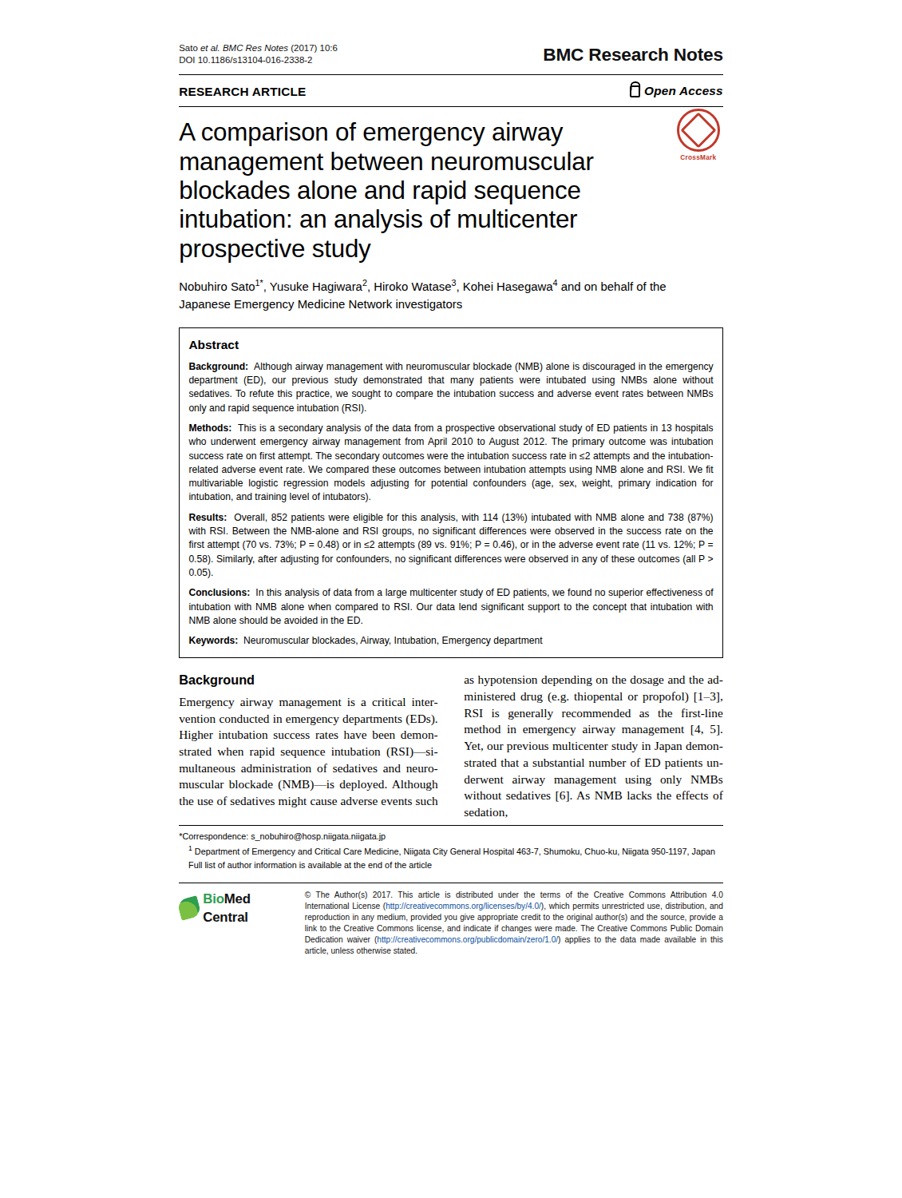Sato et al. BMC Res Notes (2017) 10:6
DOI 10.1186/s13104-016-2338-2
BMC Research Notes
RESEARCH ARTICLE
Open Access
CrossMark
A comparison of emergency airway management between neuromuscular blockades alone and rapid sequence intubation: an analysis of multicenter prospective study
Nobuhiro Sato1*, Yusuke Hagiwara2, Hiroko Watase3, Kohei Hasegawa4 and on behalf of the Japanese Emergency Medicine Network investigators
Abstract
Background: Although airway management with neuromuscular blockade (NMB) alone is discouraged in the emergency department (ED), our previous study demonstrated that many patients were intubated using NMBs alone without sedatives. To refute this practice, we sought to compare the intubation success and adverse event rates between NMBs only and rapid sequence intubation (RSI).
Methods: This is a secondary analysis of the data from a prospective observational study of ED patients in 13 hospitals who underwent emergency airway management from April 2010 to August 2012. The primary outcome was intubation success rate on first attempt. The secondary outcomes were the intubation success rate in ≤2 attempts and the intubation-related adverse event rate. We compared these outcomes between intubation attempts using NMB alone and RSI. We fit multivariable logistic regression models adjusting for potential confounders (age, sex, weight, primary indication for intubation, and training level of intubators).
Results: Overall, 852 patients were eligible for this analysis, with 114 (13%) intubated with NMB alone and 738 (87%) with RSI. Between the NMB-alone and RSI groups, no significant differences were observed in the success rate on the first attempt (70 vs. 73%; P = 0.48) or in ≤2 attempts (89 vs. 91%; P = 0.46), or in the adverse event rate (11 vs. 12%; P = 0.58). Similarly, after adjusting for confounders, no significant differences were observed in any of these outcomes (all P > 0.05).
Conclusions: In this analysis of data from a large multicenter study of ED patients, we found no superior effectiveness of intubation with NMB alone when compared to RSI. Our data lend significant support to the concept that intubation with NMB alone should be avoided in the ED.
Keywords: Neuromuscular blockades, Airway, Intubation, Emergency department
Background
Emergency airway management is a critical intervention conducted in emergency departments (EDs). Higher intubation success rates have been demonstrated when rapid sequence intubation (RSI)—simultaneous administration of sedatives and neuromuscular blockade (NMB)—is deployed. Although the use of sedatives might cause adverse events such as hypotension depending on the dosage and the administered drug (e.g. thiopental or propofol) [1–3], RSI is generally recommended as the first-line method in emergency airway management [4, 5]. Yet, our previous multicenter study in Japan demonstrated that a substantial number of ED patients underwent airway management using only NMBs without sedatives [6]. As NMB lacks the effects of sedation,
*Correspondence: s_nobuhiro@hosp.niigata.niigata.jp
1 Department of Emergency and Critical Care Medicine, Niigata City General Hospital 463-7, Shumoku, Chuo-ku, Niigata 950-1197, Japan
Full list of author information is available at the end of the article
Bio Med Central
© The Author(s) 2017. This article is distributed under the terms of the Creative Commons Attribution 4.0 International License (http://creativecommons.org/licenses/by/4.0/), which permits unrestricted use, distribution, and reproduction in any medium, provided you give appropriate credit to the original author(s) and the source, provide a link to the Creative Commons license, and indicate if changes were made. The Creative Commons Public Domain Dedication waiver (http://creativecommons.org/publicdomain/zero/1.0/) applies to the data made available in this article, unless otherwise stated.